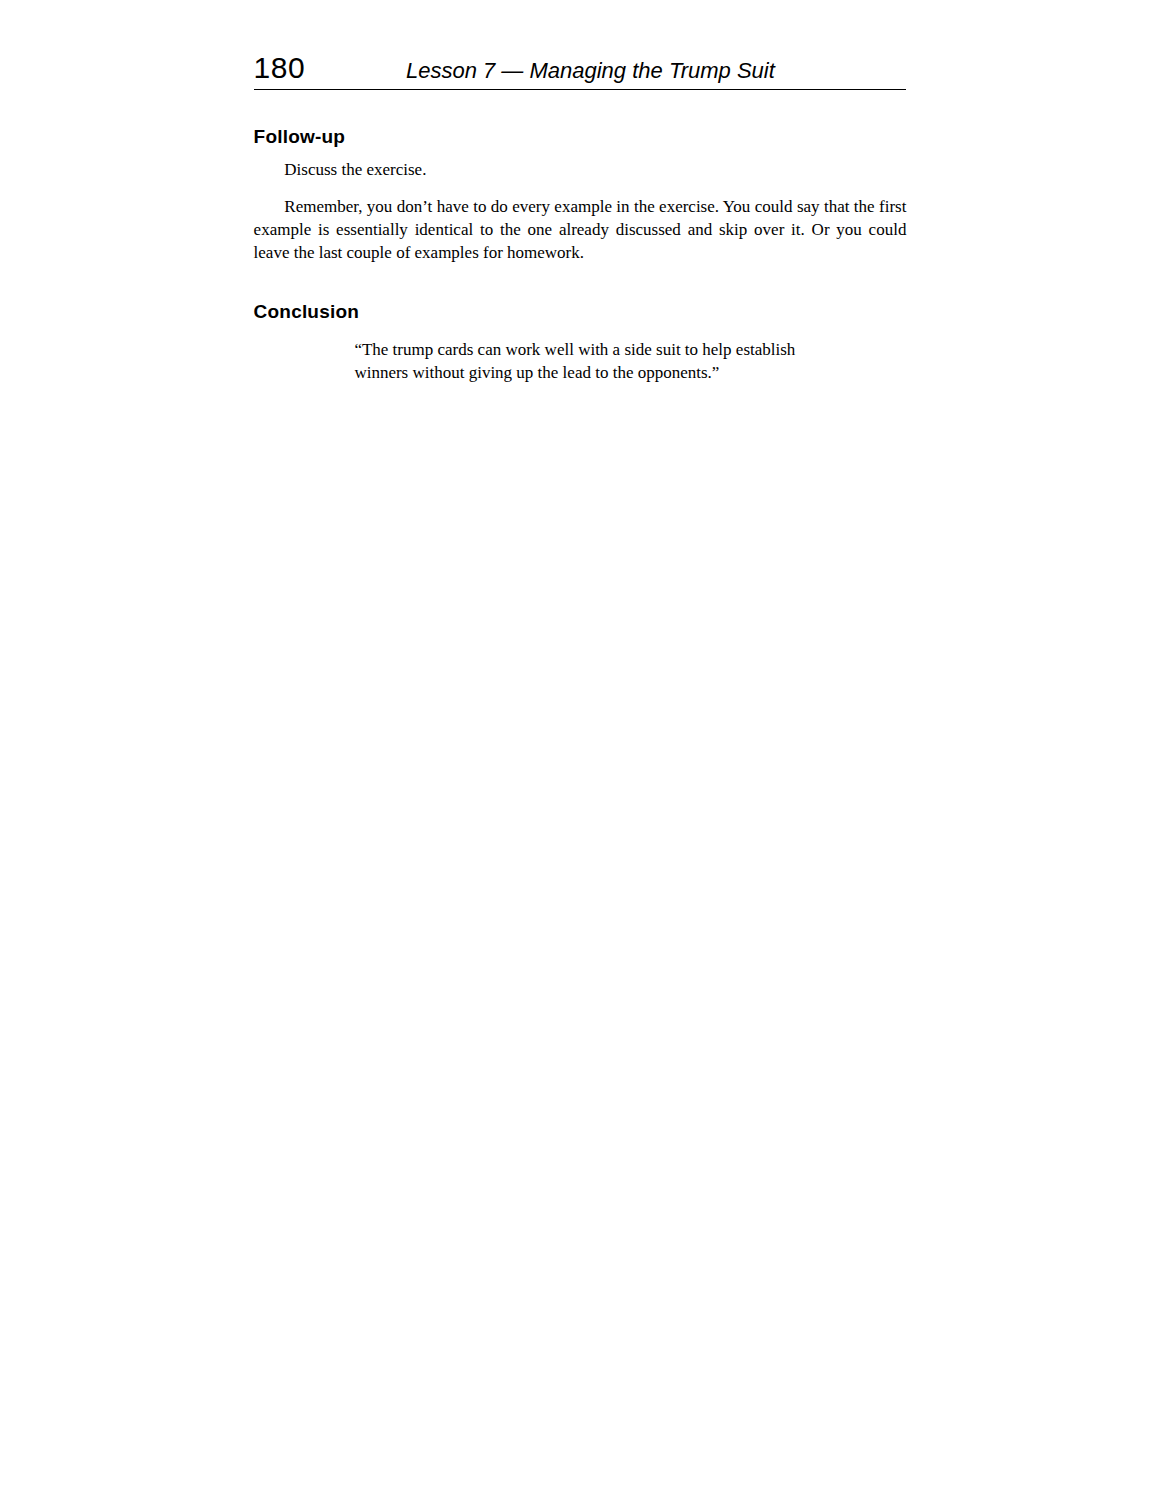180
Lesson 7 — Managing the Trump Suit
Follow-up
Discuss the exercise.
Remember, you don’t have to do every example in the exercise. You could say that the first example is essentially identical to the one already discussed and skip over it. Or you could leave the last couple of examples for homework.
Conclusion
“The trump cards can work well with a side suit to help establish winners without giving up the lead to the opponents.”